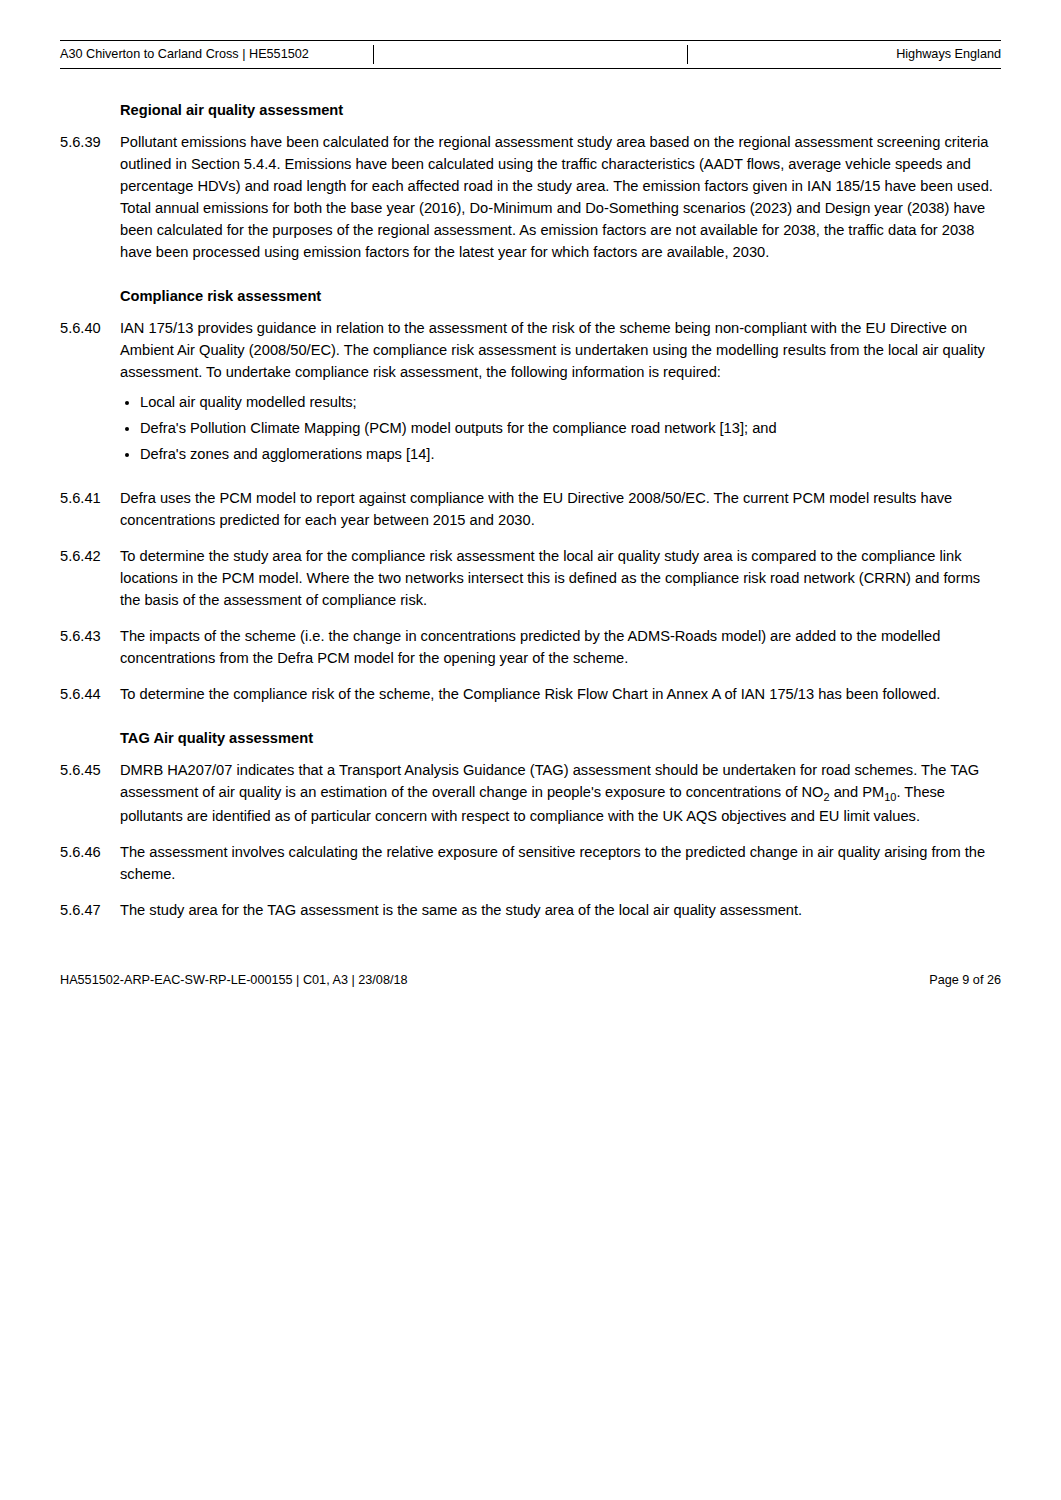A30 Chiverton to Carland Cross | HE551502
Highways England
Regional air quality assessment
5.6.39
Pollutant emissions have been calculated for the regional assessment study area based on the regional assessment screening criteria outlined in Section 5.4.4. Emissions have been calculated using the traffic characteristics (AADT flows, average vehicle speeds and percentage HDVs) and road length for each affected road in the study area. The emission factors given in IAN 185/15 have been used. Total annual emissions for both the base year (2016), Do-Minimum and Do-Something scenarios (2023) and Design year (2038) have been calculated for the purposes of the regional assessment. As emission factors are not available for 2038, the traffic data for 2038 have been processed using emission factors for the latest year for which factors are available, 2030.
Compliance risk assessment
5.6.40
IAN 175/13 provides guidance in relation to the assessment of the risk of the scheme being non-compliant with the EU Directive on Ambient Air Quality (2008/50/EC). The compliance risk assessment is undertaken using the modelling results from the local air quality assessment. To undertake compliance risk assessment, the following information is required:
Local air quality modelled results;
Defra's Pollution Climate Mapping (PCM) model outputs for the compliance road network [13]; and
Defra's zones and agglomerations maps [14].
5.6.41
Defra uses the PCM model to report against compliance with the EU Directive 2008/50/EC. The current PCM model results have concentrations predicted for each year between 2015 and 2030.
5.6.42
To determine the study area for the compliance risk assessment the local air quality study area is compared to the compliance link locations in the PCM model. Where the two networks intersect this is defined as the compliance risk road network (CRRN) and forms the basis of the assessment of compliance risk.
5.6.43
The impacts of the scheme (i.e. the change in concentrations predicted by the ADMS-Roads model) are added to the modelled concentrations from the Defra PCM model for the opening year of the scheme.
5.6.44
To determine the compliance risk of the scheme, the Compliance Risk Flow Chart in Annex A of IAN 175/13 has been followed.
TAG Air quality assessment
5.6.45
DMRB HA207/07 indicates that a Transport Analysis Guidance (TAG) assessment should be undertaken for road schemes. The TAG assessment of air quality is an estimation of the overall change in people's exposure to concentrations of NO2 and PM10. These pollutants are identified as of particular concern with respect to compliance with the UK AQS objectives and EU limit values.
5.6.46
The assessment involves calculating the relative exposure of sensitive receptors to the predicted change in air quality arising from the scheme.
5.6.47
The study area for the TAG assessment is the same as the study area of the local air quality assessment.
HA551502-ARP-EAC-SW-RP-LE-000155 | C01, A3 | 23/08/18
Page 9 of 26